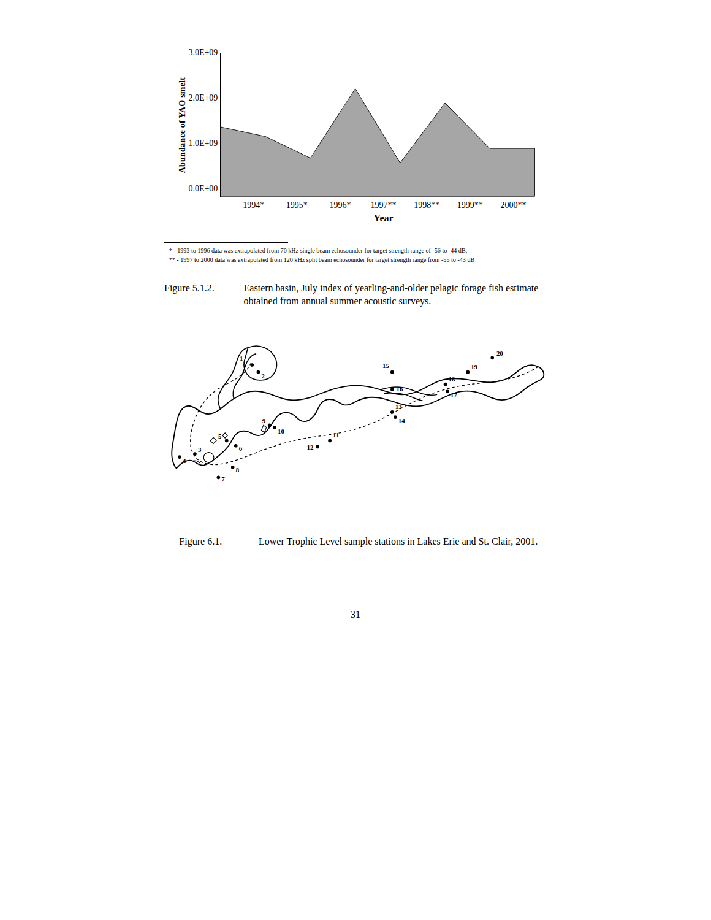Abundance of YAO smelt
3.0E+09 2.0E+09 1.0E+09 0.0E+00
1994* 1995* 1996* 1997** 1998** 1999** 2000**
Year
* - 1993 to 1996 data was extrapolated from 70 kHz single beam echosounder for target strength range of -56 to -44 dB,
** - 1997 to 2000 data was extrapolated from 120 kHz split beam echosounder for target strength range from -55 to -43 dB
Figure 5.1.2.
Eastern basin, July index of yearling-and-older pelagic forage fish estimate obtained from annual summer acoustic surveys.
1 2 3 4 5 6 7 8 9 10 11 12 13 14 15 16 17 18 19 20
Figure 6.1.
Lower Trophic Level sample stations in Lakes Erie and St. Clair, 2001.
31